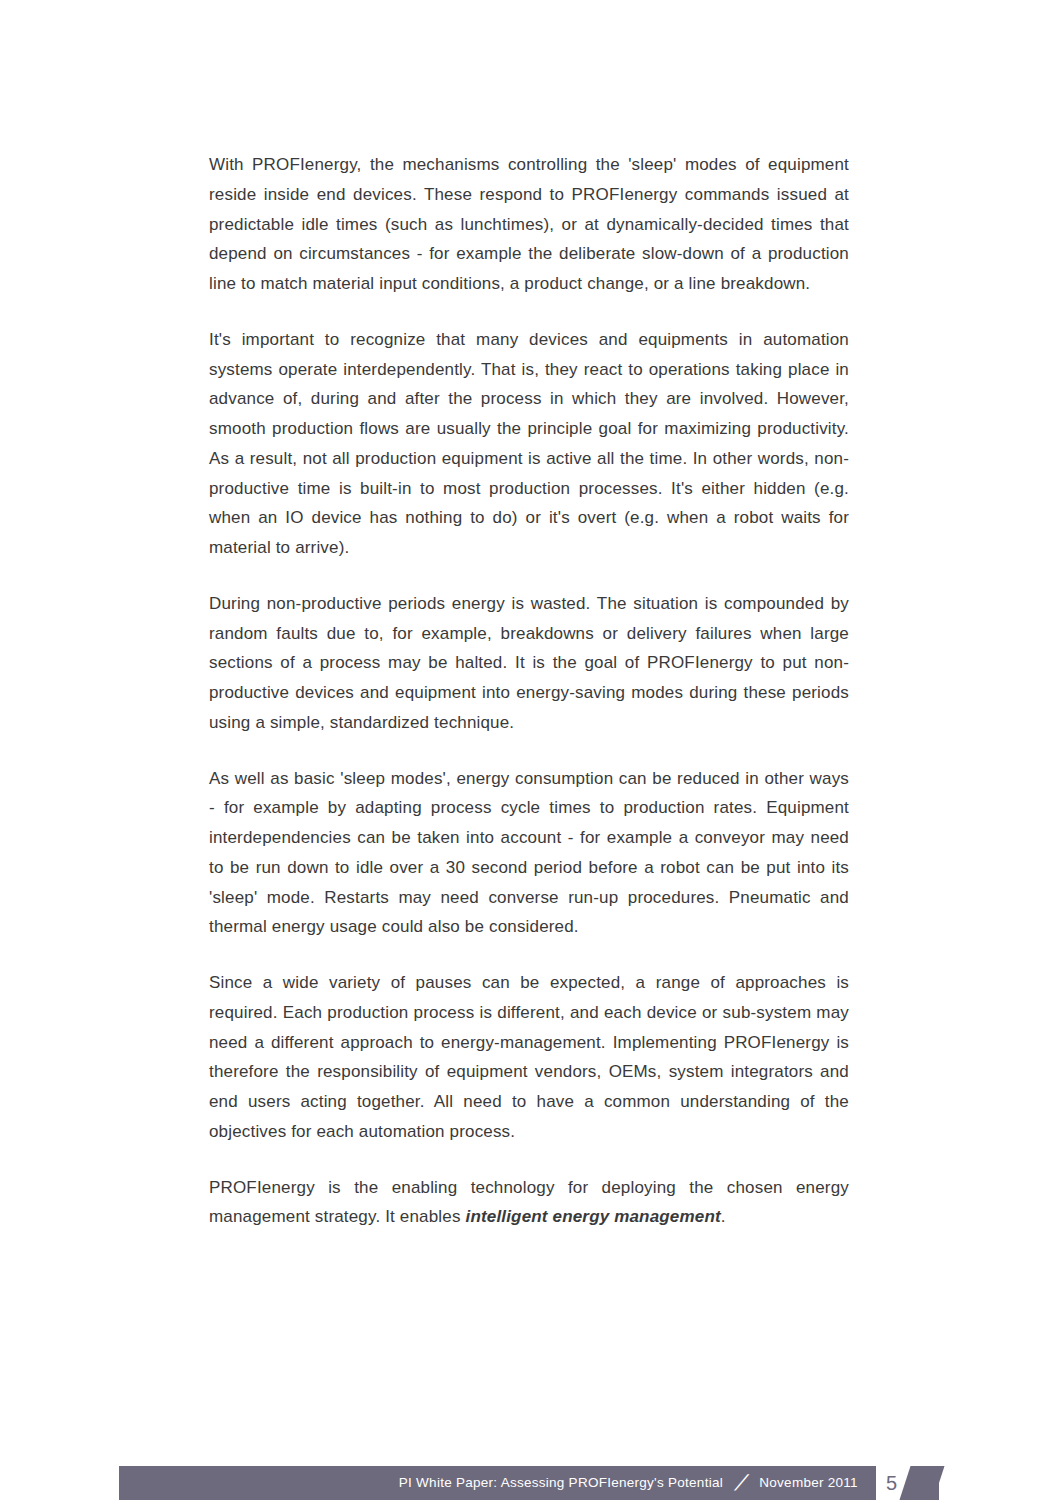With PROFIenergy, the mechanisms controlling the 'sleep' modes of equipment reside inside end devices. These respond to PROFIenergy commands issued at predictable idle times (such as lunchtimes), or at dynamically-decided times that depend on circumstances - for example the deliberate slow-down of a production line to match material input conditions, a product change, or a line breakdown.
It's important to recognize that many devices and equipments in automation systems operate interdependently. That is, they react to operations taking place in advance of, during and after the process in which they are involved. However, smooth production flows are usually the principle goal for maximizing productivity. As a result, not all production equipment is active all the time. In other words, non-productive time is built-in to most production processes. It's either hidden (e.g. when an IO device has nothing to do) or it's overt (e.g. when a robot waits for material to arrive).
During non-productive periods energy is wasted. The situation is compounded by random faults due to, for example, breakdowns or delivery failures when large sections of a process may be halted. It is the goal of PROFIenergy to put non-productive devices and equipment into energy-saving modes during these periods using a simple, standardized technique.
As well as basic 'sleep modes', energy consumption can be reduced in other ways - for example by adapting process cycle times to production rates. Equipment interdependencies can be taken into account - for example a conveyor may need to be run down to idle over a 30 second period before a robot can be put into its 'sleep' mode. Restarts may need converse run-up procedures. Pneumatic and thermal energy usage could also be considered.
Since a wide variety of pauses can be expected, a range of approaches is required. Each production process is different, and each device or sub-system may need a different approach to energy-management. Implementing PROFIenergy is therefore the responsibility of equipment vendors, OEMs, system integrators and end users acting together. All need to have a common understanding of the objectives for each automation process.
PROFIenergy is the enabling technology for deploying the chosen energy management strategy. It enables intelligent energy management.
PI White Paper: Assessing PROFIenergy's Potential ╱ November 2011 5